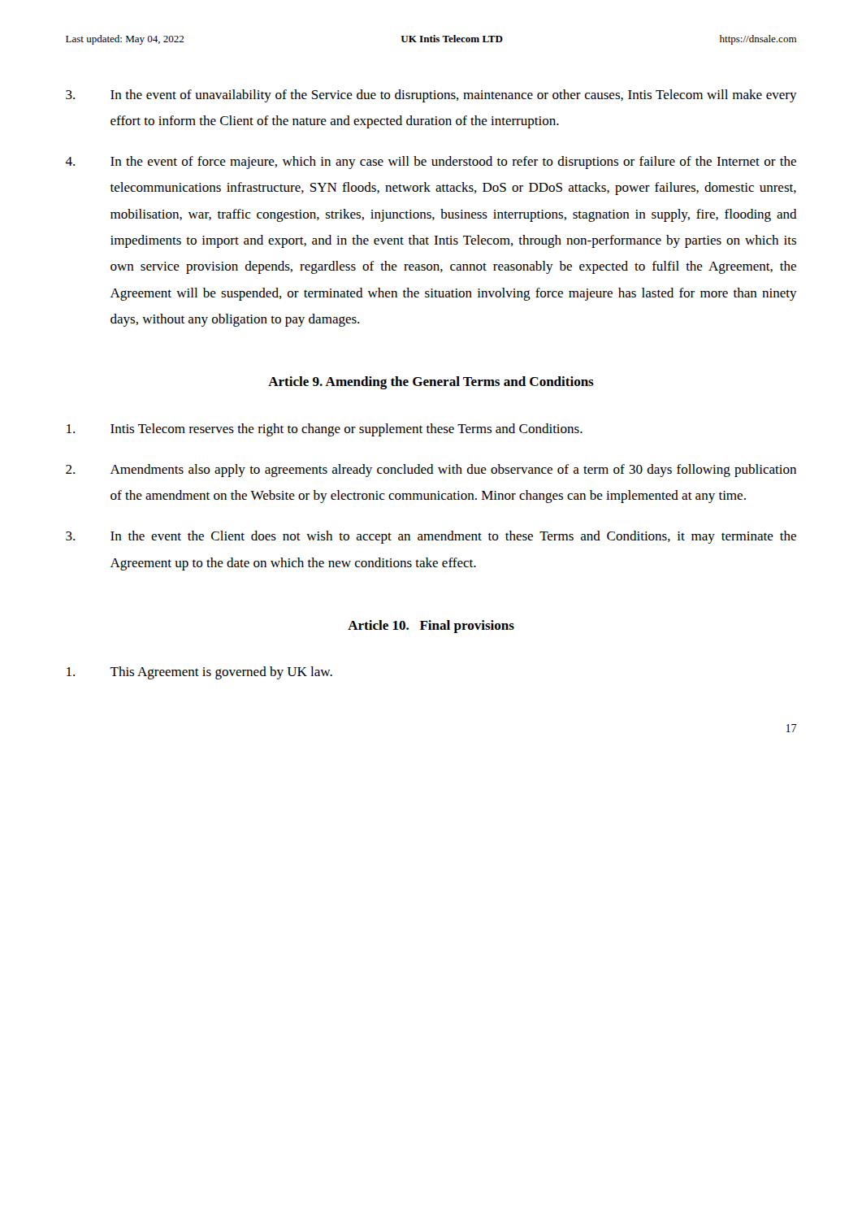Last updated: May 04, 2022 UK Intis Telecom LTD https://dnsale.com
3. In the event of unavailability of the Service due to disruptions, maintenance or other causes, Intis Telecom will make every effort to inform the Client of the nature and expected duration of the interruption.
4. In the event of force majeure, which in any case will be understood to refer to disruptions or failure of the Internet or the telecommunications infrastructure, SYN floods, network attacks, DoS or DDoS attacks, power failures, domestic unrest, mobilisation, war, traffic congestion, strikes, injunctions, business interruptions, stagnation in supply, fire, flooding and impediments to import and export, and in the event that Intis Telecom, through non-performance by parties on which its own service provision depends, regardless of the reason, cannot reasonably be expected to fulfil the Agreement, the Agreement will be suspended, or terminated when the situation involving force majeure has lasted for more than ninety days, without any obligation to pay damages.
Article 9. Amending the General Terms and Conditions
1. Intis Telecom reserves the right to change or supplement these Terms and Conditions.
2. Amendments also apply to agreements already concluded with due observance of a term of 30 days following publication of the amendment on the Website or by electronic communication. Minor changes can be implemented at any time.
3. In the event the Client does not wish to accept an amendment to these Terms and Conditions, it may terminate the Agreement up to the date on which the new conditions take effect.
Article 10. Final provisions
1. This Agreement is governed by UK law.
17